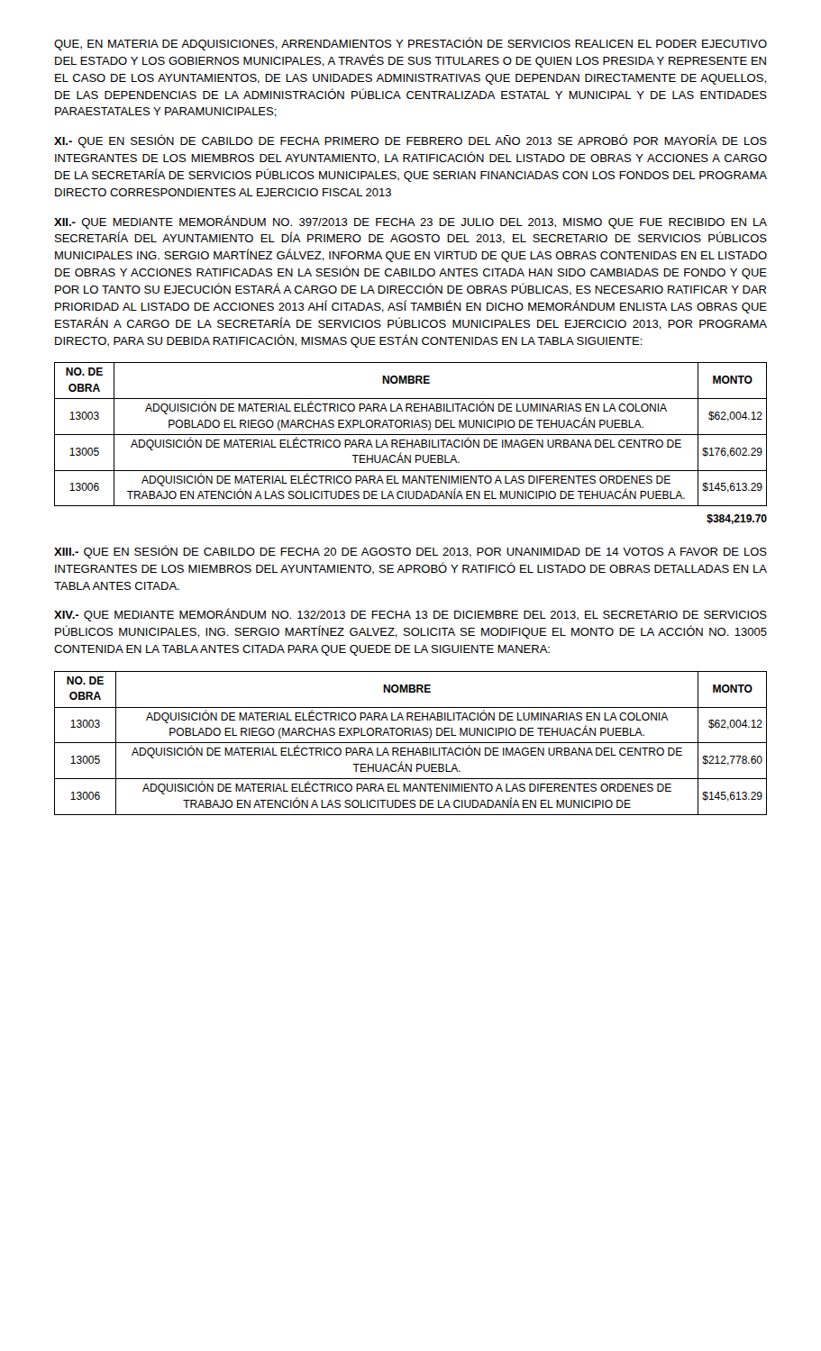QUE, EN MATERIA DE ADQUISICIONES, ARRENDAMIENTOS Y PRESTACIÓN DE SERVICIOS REALICEN EL PODER EJECUTIVO DEL ESTADO Y LOS GOBIERNOS MUNICIPALES, A TRAVÉS DE SUS TITULARES O DE QUIEN LOS PRESIDA Y REPRESENTE EN EL CASO DE LOS AYUNTAMIENTOS, DE LAS UNIDADES ADMINISTRATIVAS QUE DEPENDAN DIRECTAMENTE DE AQUELLOS, DE LAS DEPENDENCIAS DE LA ADMINISTRACIÓN PÚBLICA CENTRALIZADA ESTATAL Y MUNICIPAL Y DE LAS ENTIDADES PARAESTATALES Y PARAMUNICIPALES;
XI.- QUE EN SESIÓN DE CABILDO DE FECHA PRIMERO DE FEBRERO DEL AÑO 2013 SE APROBÓ POR MAYORÍA DE LOS INTEGRANTES DE LOS MIEMBROS DEL AYUNTAMIENTO, LA RATIFICACIÓN DEL LISTADO DE OBRAS Y ACCIONES A CARGO DE LA SECRETARÍA DE SERVICIOS PÚBLICOS MUNICIPALES, QUE SERIAN FINANCIADAS CON LOS FONDOS DEL PROGRAMA DIRECTO CORRESPONDIENTES AL EJERCICIO FISCAL 2013
XII.- QUE MEDIANTE MEMORÁNDUM NO. 397/2013 DE FECHA 23 DE JULIO DEL 2013, MISMO QUE FUE RECIBIDO EN LA SECRETARÍA DEL AYUNTAMIENTO EL DÍA PRIMERO DE AGOSTO DEL 2013, EL SECRETARIO DE SERVICIOS PÚBLICOS MUNICIPALES ING. SERGIO MARTÍNEZ GÁLVEZ, INFORMA QUE EN VIRTUD DE QUE LAS OBRAS CONTENIDAS EN EL LISTADO DE OBRAS Y ACCIONES RATIFICADAS EN LA SESIÓN DE CABILDO ANTES CITADA HAN SIDO CAMBIADAS DE FONDO Y QUE POR LO TANTO SU EJECUCIÓN ESTARÁ A CARGO DE LA DIRECCIÓN DE OBRAS PÚBLICAS, ES NECESARIO RATIFICAR Y DAR PRIORIDAD AL LISTADO DE ACCIONES 2013 AHÍ CITADAS, ASÍ TAMBIÉN EN DICHO MEMORÁNDUM ENLISTA LAS OBRAS QUE ESTARÁN A CARGO DE LA SECRETARÍA DE SERVICIOS PÚBLICOS MUNICIPALES DEL EJERCICIO 2013, POR PROGRAMA DIRECTO, PARA SU DEBIDA RATIFICACIÓN, MISMAS QUE ESTÁN CONTENIDAS EN LA TABLA SIGUIENTE:
| NO. DE OBRA | NOMBRE | MONTO |
| --- | --- | --- |
| 13003 | ADQUISICIÓN DE MATERIAL ELÉCTRICO PARA LA REHABILITACIÓN DE LUMINARIAS EN LA COLONIA POBLADO EL RIEGO (MARCHAS EXPLORATORIAS) DEL MUNICIPIO DE TEHUACÁN PUEBLA. | $62,004.12 |
| 13005 | ADQUISICIÓN DE MATERIAL ELÉCTRICO PARA LA REHABILITACIÓN DE IMAGEN URBANA DEL CENTRO DE TEHUACÁN PUEBLA. | $176,602.29 |
| 13006 | ADQUISICIÓN DE MATERIAL ELÉCTRICO PARA EL MANTENIMIENTO A LAS DIFERENTES ORDENES DE TRABAJO EN ATENCIÓN A LAS SOLICITUDES DE LA CIUDADANÍA EN EL MUNICIPIO DE TEHUACÁN PUEBLA. | $145,613.29 |
$384,219.70
XIII.- QUE EN SESIÓN DE CABILDO DE FECHA 20 DE AGOSTO DEL 2013, POR UNANIMIDAD DE 14 VOTOS A FAVOR DE LOS INTEGRANTES DE LOS MIEMBROS DEL AYUNTAMIENTO, SE APROBÓ Y RATIFICÓ EL LISTADO DE OBRAS DETALLADAS EN LA TABLA ANTES CITADA.
XIV.- QUE MEDIANTE MEMORÁNDUM NO. 132/2013 DE FECHA 13 DE DICIEMBRE DEL 2013, EL SECRETARIO DE SERVICIOS PÚBLICOS MUNICIPALES, ING. SERGIO MARTÍNEZ GALVEZ, SOLICITA SE MODIFIQUE EL MONTO DE LA ACCIÓN NO. 13005 CONTENIDA EN LA TABLA ANTES CITADA PARA QUE QUEDE DE LA SIGUIENTE MANERA:
| NO. DE OBRA | NOMBRE | MONTO |
| --- | --- | --- |
| 13003 | ADQUISICIÓN DE MATERIAL ELÉCTRICO PARA LA REHABILITACIÓN DE LUMINARIAS EN LA COLONIA POBLADO EL RIEGO (MARCHAS EXPLORATORIAS) DEL MUNICIPIO DE TEHUACÁN PUEBLA. | $62,004.12 |
| 13005 | ADQUISICIÓN DE MATERIAL ELÉCTRICO PARA LA REHABILITACIÓN DE IMAGEN URBANA DEL CENTRO DE TEHUACÁN PUEBLA. | $212,778.60 |
| 13006 | ADQUISICIÓN DE MATERIAL ELÉCTRICO PARA EL MANTENIMIENTO A LAS DIFERENTES ORDENES DE TRABAJO EN ATENCIÓN A LAS SOLICITUDES DE LA CIUDADANÍA EN EL MUNICIPIO DE | $145,613.29 |